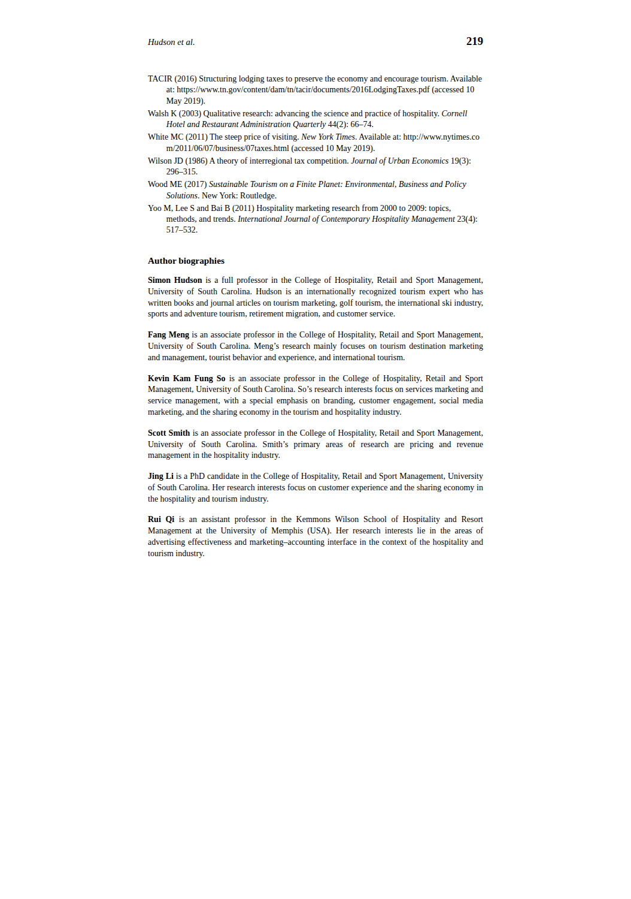Hudson et al. 219
TACIR (2016) Structuring lodging taxes to preserve the economy and encourage tourism. Available at: https://www.tn.gov/content/dam/tn/tacir/documents/2016LodgingTaxes.pdf (accessed 10 May 2019).
Walsh K (2003) Qualitative research: advancing the science and practice of hospitality. Cornell Hotel and Restaurant Administration Quarterly 44(2): 66–74.
White MC (2011) The steep price of visiting. New York Times. Available at: http://www.nytimes.com/2011/06/07/business/07taxes.html (accessed 10 May 2019).
Wilson JD (1986) A theory of interregional tax competition. Journal of Urban Economics 19(3): 296–315.
Wood ME (2017) Sustainable Tourism on a Finite Planet: Environmental, Business and Policy Solutions. New York: Routledge.
Yoo M, Lee S and Bai B (2011) Hospitality marketing research from 2000 to 2009: topics, methods, and trends. International Journal of Contemporary Hospitality Management 23(4): 517–532.
Author biographies
Simon Hudson is a full professor in the College of Hospitality, Retail and Sport Management, University of South Carolina. Hudson is an internationally recognized tourism expert who has written books and journal articles on tourism marketing, golf tourism, the international ski industry, sports and adventure tourism, retirement migration, and customer service.
Fang Meng is an associate professor in the College of Hospitality, Retail and Sport Management, University of South Carolina. Meng’s research mainly focuses on tourism destination marketing and management, tourist behavior and experience, and international tourism.
Kevin Kam Fung So is an associate professor in the College of Hospitality, Retail and Sport Management, University of South Carolina. So’s research interests focus on services marketing and service management, with a special emphasis on branding, customer engagement, social media marketing, and the sharing economy in the tourism and hospitality industry.
Scott Smith is an associate professor in the College of Hospitality, Retail and Sport Management, University of South Carolina. Smith’s primary areas of research are pricing and revenue management in the hospitality industry.
Jing Li is a PhD candidate in the College of Hospitality, Retail and Sport Management, University of South Carolina. Her research interests focus on customer experience and the sharing economy in the hospitality and tourism industry.
Rui Qi is an assistant professor in the Kemmons Wilson School of Hospitality and Resort Management at the University of Memphis (USA). Her research interests lie in the areas of advertising effectiveness and marketing–accounting interface in the context of the hospitality and tourism industry.